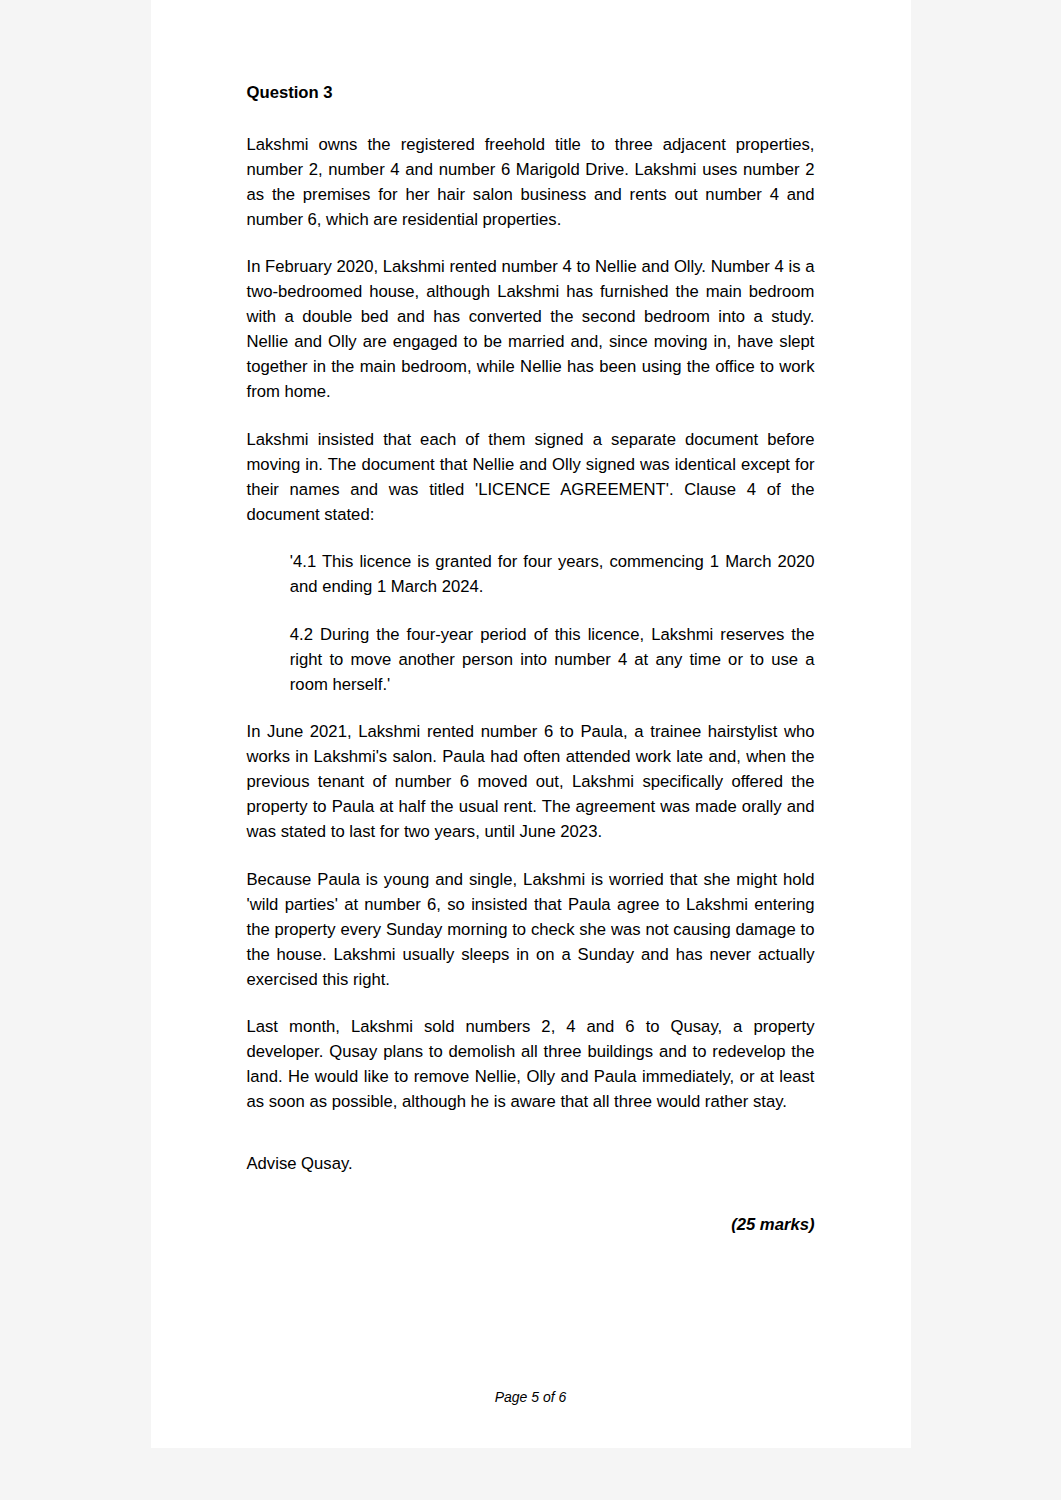Question 3
Lakshmi owns the registered freehold title to three adjacent properties, number 2, number 4 and number 6 Marigold Drive. Lakshmi uses number 2 as the premises for her hair salon business and rents out number 4 and number 6, which are residential properties.
In February 2020, Lakshmi rented number 4 to Nellie and Olly. Number 4 is a two-bedroomed house, although Lakshmi has furnished the main bedroom with a double bed and has converted the second bedroom into a study. Nellie and Olly are engaged to be married and, since moving in, have slept together in the main bedroom, while Nellie has been using the office to work from home.
Lakshmi insisted that each of them signed a separate document before moving in. The document that Nellie and Olly signed was identical except for their names and was titled 'LICENCE AGREEMENT'. Clause 4 of the document stated:
'4.1 This licence is granted for four years, commencing 1 March 2020 and ending 1 March 2024.
4.2 During the four-year period of this licence, Lakshmi reserves the right to move another person into number 4 at any time or to use a room herself.'
In June 2021, Lakshmi rented number 6 to Paula, a trainee hairstylist who works in Lakshmi's salon. Paula had often attended work late and, when the previous tenant of number 6 moved out, Lakshmi specifically offered the property to Paula at half the usual rent. The agreement was made orally and was stated to last for two years, until June 2023.
Because Paula is young and single, Lakshmi is worried that she might hold 'wild parties' at number 6, so insisted that Paula agree to Lakshmi entering the property every Sunday morning to check she was not causing damage to the house. Lakshmi usually sleeps in on a Sunday and has never actually exercised this right.
Last month, Lakshmi sold numbers 2, 4 and 6 to Qusay, a property developer. Qusay plans to demolish all three buildings and to redevelop the land. He would like to remove Nellie, Olly and Paula immediately, or at least as soon as possible, although he is aware that all three would rather stay.
Advise Qusay.
(25 marks)
Page 5 of 6